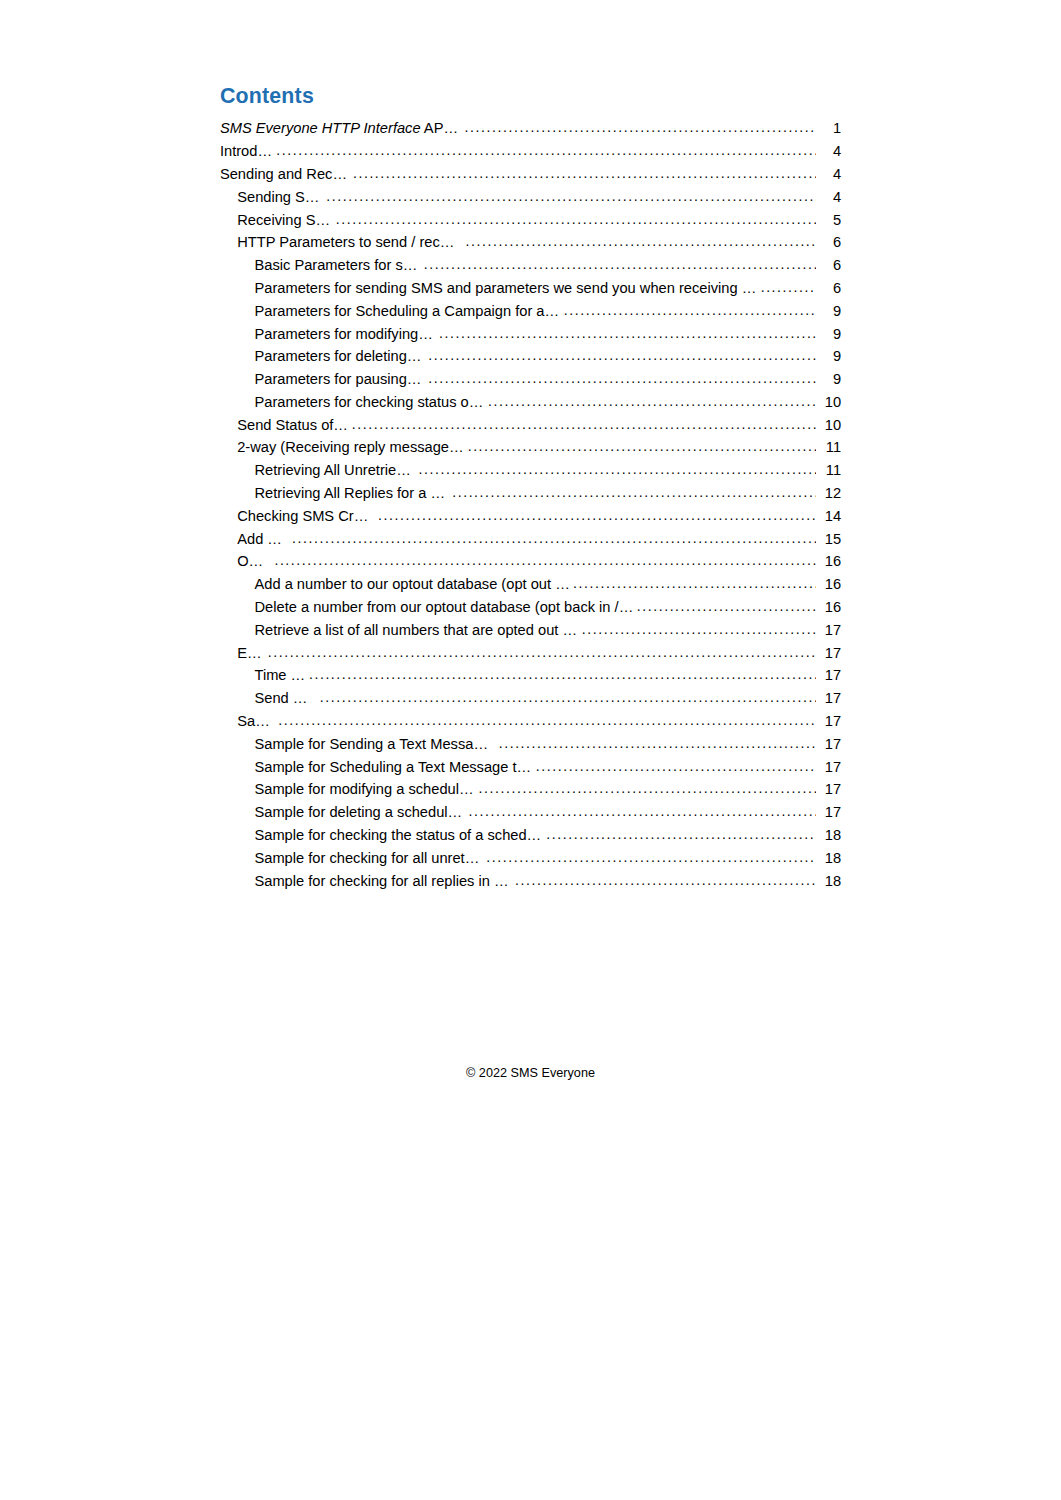Contents
SMS Everyone HTTP Interface API Documentation v1.46 .................................................................................................. 1
Introduction ............................................................................................................................................. 4
Sending and Receiving SMS ......................................................................................................................... 4
Sending SMS (MT) ................................................................................................................................. 4
Receiving SMS (MO) .............................................................................................................................. 5
HTTP Parameters to send / receive messages ..................................................................................... 6
Basic Parameters for sending SMS .................................................................................................. 6
Parameters for sending SMS and parameters we send you when receiving SMS on your web service ............. 6
Parameters for Scheduling a Campaign for a later date/time .......................................................... 9
Parameters for modifying a campaign ............................................................................................ 9
Parameters for deleting a campaign ................................................................................................ 9
Parameters for pausing a campaign ................................................................................................ 9
Parameters for checking status of a Campaign .............................................................................. 10
Send Status of Message ......................................................................................................................... 10
2-way (Receiving reply messages on demand) .................................................................................... 11
Retrieving All Unretrieved Replies .................................................................................................. 11
Retrieving All Replies for a given period ....................................................................................... 12
Checking SMS Credit Balance .................................................................................................................. 14
Add Credits ............................................................................................................................................. 15
Optouts .................................................................................................................................................... 16
Add a number to our optout database (opt out / unsubscribe) ....................................................... 16
Delete a number from our optout database (opt back in / re-subscribe) ....................................... 16
Retrieve a list of all numbers that are opted out / unsubscribed ..................................................... 17
Extras ....................................................................................................................................................... 17
Time zones ....................................................................................................................................... 17
Send Window ................................................................................................................................... 17
Samples ................................................................................................................................................... 17
Sample for Sending a Text Message immediately ............................................................................ 17
Sample for Scheduling a Text Message to be sent later ................................................................. 17
Sample for modifying a scheduled Campaign ................................................................................. 17
Sample for deleting a scheduled Campaign .................................................................................... 17
Sample for checking the status of a scheduled Campaign ............................................................... 18
Sample for checking for all unretrieved replies .............................................................................. 18
Sample for checking for all replies in the last 7 days ....................................................................... 18
© 2022 SMS Everyone